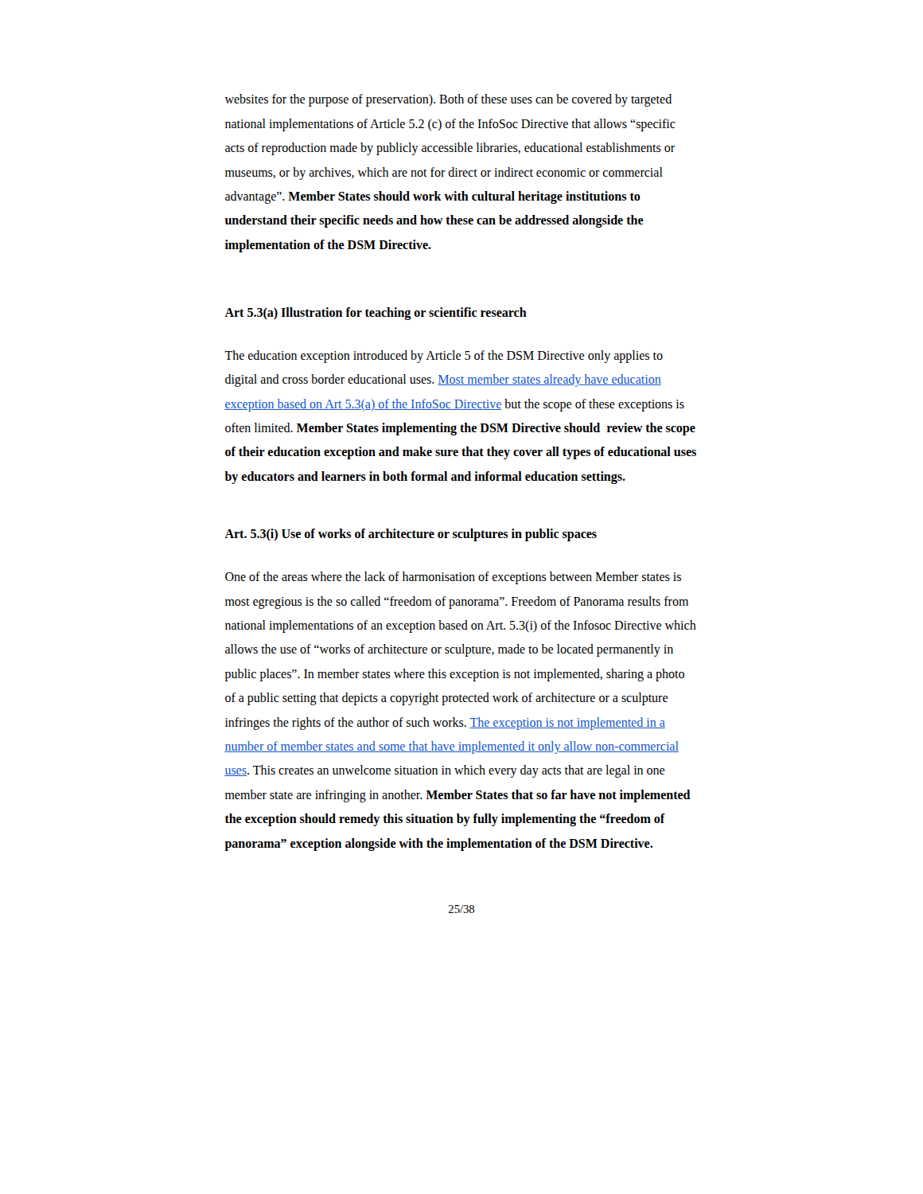websites for the purpose of preservation). Both of these uses can be covered by targeted national implementations of Article 5.2 (c) of the InfoSoc Directive that allows “specific acts of reproduction made by publicly accessible libraries, educational establishments or museums, or by archives, which are not for direct or indirect economic or commercial advantage”. Member States should work with cultural heritage institutions to understand their specific needs and how these can be addressed alongside the implementation of the DSM Directive.
Art 5.3(a) Illustration for teaching or scientific research
The education exception introduced by Article 5 of the DSM Directive only applies to digital and cross border educational uses. Most member states already have education exception based on Art 5.3(a) of the InfoSoc Directive but the scope of these exceptions is often limited. Member States implementing the DSM Directive should review the scope of their education exception and make sure that they cover all types of educational uses by educators and learners in both formal and informal education settings.
Art. 5.3(i) Use of works of architecture or sculptures in public spaces
One of the areas where the lack of harmonisation of exceptions between Member states is most egregious is the so called “freedom of panorama”. Freedom of Panorama results from national implementations of an exception based on Art. 5.3(i) of the Infosoc Directive which allows the use of “works of architecture or sculpture, made to be located permanently in public places”. In member states where this exception is not implemented, sharing a photo of a public setting that depicts a copyright protected work of architecture or a sculpture infringes the rights of the author of such works. The exception is not implemented in a number of member states and some that have implemented it only allow non-commercial uses. This creates an unwelcome situation in which every day acts that are legal in one member state are infringing in another. Member States that so far have not implemented the exception should remedy this situation by fully implementing the “freedom of panorama” exception alongside with the implementation of the DSM Directive.
25/38